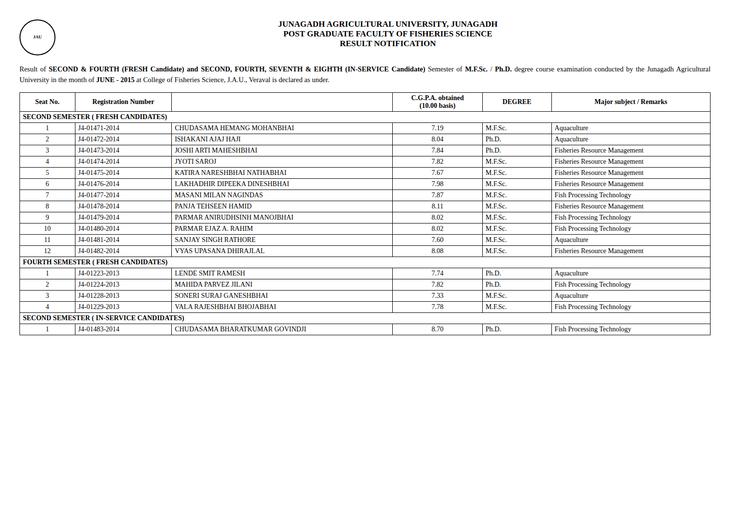JAU
JUNAGADH AGRICULTURAL UNIVERSITY, JUNAGADH
POST GRADUATE FACULTY OF FISHERIES SCIENCE
RESULT NOTIFICATION
Result of SECOND & FOURTH (FRESH Candidate) and SECOND, FOURTH, SEVENTH & EIGHTH (IN-SERVICE Candidate) Semester of M.F.Sc. / Ph.D. degree course examination conducted by the Junagadh Agricultural University in the month of JUNE - 2015 at College of Fisheries Science, J.A.U., Veraval is declared as under.
| Seat No. | Registration Number | | C.G.P.A. obtained (10.00 basis) | DEGREE | Major subject / Remarks |
| --- | --- | --- | --- | --- | --- |
| SECOND SEMESTER ( FRESH CANDIDATES) |
| 1 | J4-01471-2014 | CHUDASAMA HEMANG MOHANBHAI | 7.19 | M.F.Sc. | Aquaculture |
| 2 | J4-01472-2014 | ISHAKANI AJAJ HAJI | 8.04 | Ph.D. | Aquaculture |
| 3 | J4-01473-2014 | JOSHI ARTI MAHESHBHAI | 7.84 | Ph.D. | Fisheries Resource Management |
| 4 | J4-01474-2014 | JYOTI SAROJ | 7.82 | M.F.Sc. | Fisheries Resource Management |
| 5 | J4-01475-2014 | KATIRA NARESHBHAI NATHABHAI | 7.67 | M.F.Sc. | Fisheries Resource Management |
| 6 | J4-01476-2014 | LAKHADHIR DIPEEKA DINESHBHAI | 7.98 | M.F.Sc. | Fisheries Resource Management |
| 7 | J4-01477-2014 | MASANI MILAN NAGINDAS | 7.87 | M.F.Sc. | Fish Processing Technology |
| 8 | J4-01478-2014 | PANJA TEHSEEN HAMID | 8.11 | M.F.Sc. | Fisheries Resource Management |
| 9 | J4-01479-2014 | PARMAR ANIRUDHSINH MANOJBHAI | 8.02 | M.F.Sc. | Fish Processing Technology |
| 10 | J4-01480-2014 | PARMAR EJAZ A. RAHIM | 8.02 | M.F.Sc. | Fish Processing Technology |
| 11 | J4-01481-2014 | SANJAY SINGH RATHORE | 7.60 | M.F.Sc. | Aquaculture |
| 12 | J4-01482-2014 | VYAS UPASANA DHIRAJLAL | 8.08 | M.F.Sc. | Fisheries Resource Management |
| FOURTH SEMESTER ( FRESH CANDIDATES) |
| 1 | J4-01223-2013 | LENDE SMIT RAMESH | 7.74 | Ph.D. | Aquaculture |
| 2 | J4-01224-2013 | MAHIDA PARVEZ JILANI | 7.82 | Ph.D. | Fish Processing Technology |
| 3 | J4-01228-2013 | SONERI SURAJ GANESHBHAI | 7.33 | M.F.Sc. | Aquaculture |
| 4 | J4-01229-2013 | VALA RAJESHBHAI BHOJABHAI | 7.78 | M.F.Sc. | Fish Processing Technology |
| SECOND SEMESTER ( IN-SERVICE CANDIDATES) |
| 1 | J4-01483-2014 | CHUDASAMA BHARATKUMAR GOVINDJI | 8.70 | Ph.D. | Fish Processing Technology |